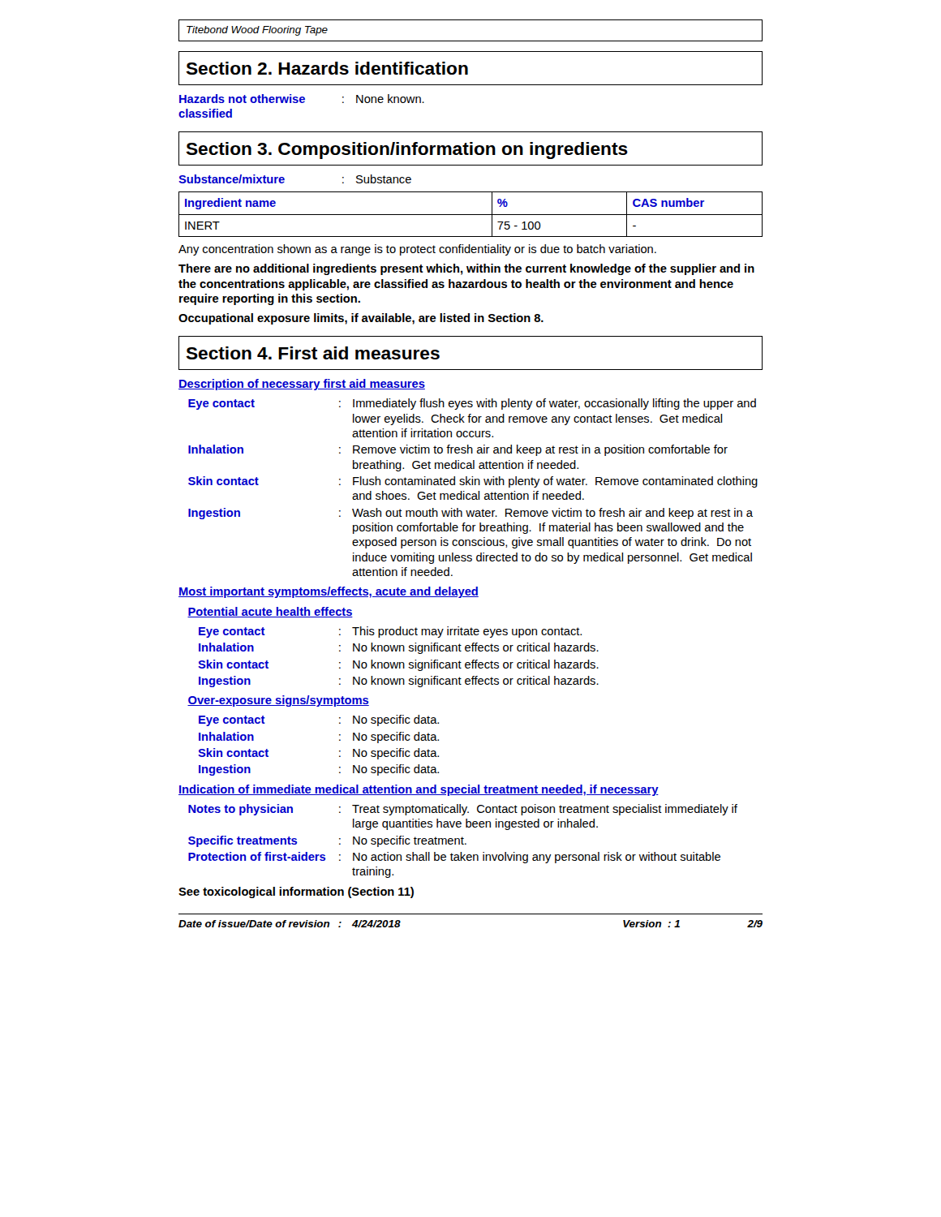Titebond Wood Flooring Tape
Section 2. Hazards identification
Hazards not otherwise classified
:
None known.
Section 3. Composition/information on ingredients
Substance/mixture
:
Substance
| Ingredient name | % | CAS number |
| --- | --- | --- |
| INERT | 75 - 100 | - |
Any concentration shown as a range is to protect confidentiality or is due to batch variation.
There are no additional ingredients present which, within the current knowledge of the supplier and in the concentrations applicable, are classified as hazardous to health or the environment and hence require reporting in this section.
Occupational exposure limits, if available, are listed in Section 8.
Section 4. First aid measures
Description of necessary first aid measures
Eye contact
:
Immediately flush eyes with plenty of water, occasionally lifting the upper and lower eyelids. Check for and remove any contact lenses. Get medical attention if irritation occurs.
Inhalation
:
Remove victim to fresh air and keep at rest in a position comfortable for breathing. Get medical attention if needed.
Skin contact
:
Flush contaminated skin with plenty of water. Remove contaminated clothing and shoes. Get medical attention if needed.
Ingestion
:
Wash out mouth with water. Remove victim to fresh air and keep at rest in a position comfortable for breathing. If material has been swallowed and the exposed person is conscious, give small quantities of water to drink. Do not induce vomiting unless directed to do so by medical personnel. Get medical attention if needed.
Most important symptoms/effects, acute and delayed
Potential acute health effects
Eye contact
:
This product may irritate eyes upon contact.
Inhalation
:
No known significant effects or critical hazards.
Skin contact
:
No known significant effects or critical hazards.
Ingestion
:
No known significant effects or critical hazards.
Over-exposure signs/symptoms
Eye contact
:
No specific data.
Inhalation
:
No specific data.
Skin contact
:
No specific data.
Ingestion
:
No specific data.
Indication of immediate medical attention and special treatment needed, if necessary
Notes to physician
:
Treat symptomatically. Contact poison treatment specialist immediately if large quantities have been ingested or inhaled.
Specific treatments
:
No specific treatment.
Protection of first-aiders
:
No action shall be taken involving any personal risk or without suitable training.
See toxicological information (Section 11)
Date of issue/Date of revision
:
4/24/2018
Version : 1
2/9